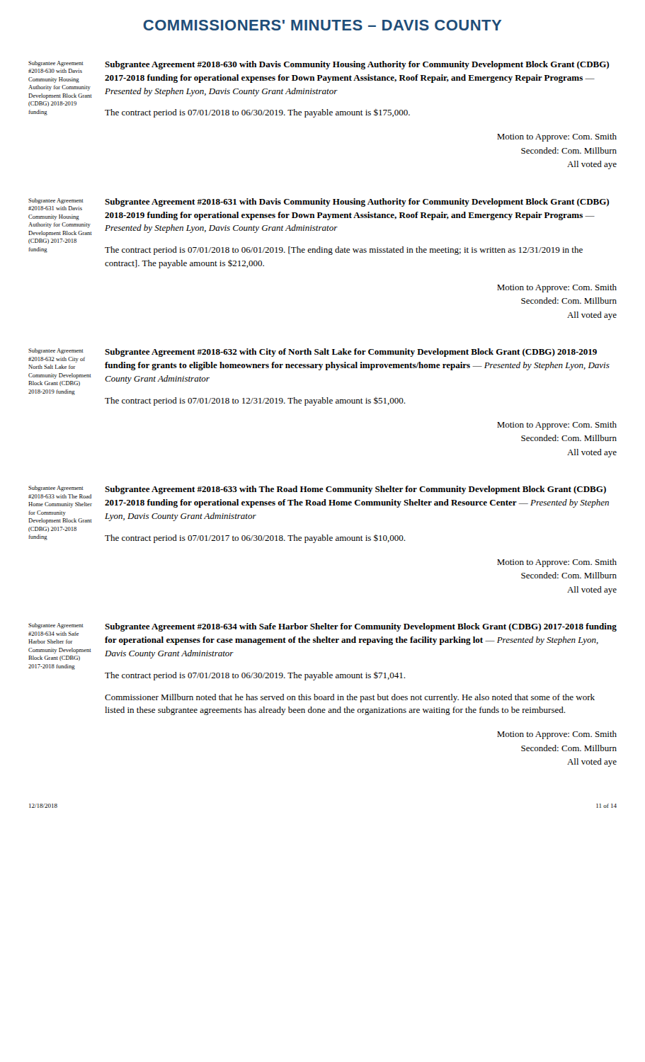COMMISSIONERS' MINUTES – DAVIS COUNTY
Subgrantee Agreement #2018-630 with Davis Community Housing Authority for Community Development Block Grant (CDBG) 2018-2019 funding
Subgrantee Agreement #2018-630 with Davis Community Housing Authority for Community Development Block Grant (CDBG) 2017-2018 funding for operational expenses for Down Payment Assistance, Roof Repair, and Emergency Repair Programs — Presented by Stephen Lyon, Davis County Grant Administrator
The contract period is 07/01/2018 to 06/30/2019. The payable amount is $175,000.
Motion to Approve: Com. Smith
Seconded: Com. Millburn
All voted aye
Subgrantee Agreement #2018-631 with Davis Community Housing Authority for Community Development Block Grant (CDBG) 2017-2018 funding
Subgrantee Agreement #2018-631 with Davis Community Housing Authority for Community Development Block Grant (CDBG) 2018-2019 funding for operational expenses for Down Payment Assistance, Roof Repair, and Emergency Repair Programs — Presented by Stephen Lyon, Davis County Grant Administrator
The contract period is 07/01/2018 to 06/01/2019. [The ending date was misstated in the meeting; it is written as 12/31/2019 in the contract]. The payable amount is $212,000.
Motion to Approve: Com. Smith
Seconded: Com. Millburn
All voted aye
Subgrantee Agreement #2018-632 with City of North Salt Lake for Community Development Block Grant (CDBG) 2018-2019 funding
Subgrantee Agreement #2018-632 with City of North Salt Lake for Community Development Block Grant (CDBG) 2018-2019 funding for grants to eligible homeowners for necessary physical improvements/home repairs — Presented by Stephen Lyon, Davis County Grant Administrator
The contract period is 07/01/2018 to 12/31/2019. The payable amount is $51,000.
Motion to Approve: Com. Smith
Seconded: Com. Millburn
All voted aye
Subgrantee Agreement #2018-633 with The Road Home Community Shelter for Community Development Block Grant (CDBG) 2017-2018 funding
Subgrantee Agreement #2018-633 with The Road Home Community Shelter for Community Development Block Grant (CDBG) 2017-2018 funding for operational expenses of The Road Home Community Shelter and Resource Center — Presented by Stephen Lyon, Davis County Grant Administrator
The contract period is 07/01/2017 to 06/30/2018. The payable amount is $10,000.
Motion to Approve: Com. Smith
Seconded: Com. Millburn
All voted aye
Subgrantee Agreement #2018-634 with Safe Harbor Shelter for Community Development Block Grant (CDBG) 2017-2018 funding
Subgrantee Agreement #2018-634 with Safe Harbor Shelter for Community Development Block Grant (CDBG) 2017-2018 funding for operational expenses for case management of the shelter and repaving the facility parking lot — Presented by Stephen Lyon, Davis County Grant Administrator
The contract period is 07/01/2018 to 06/30/2019. The payable amount is $71,041.
Commissioner Millburn noted that he has served on this board in the past but does not currently. He also noted that some of the work listed in these subgrantee agreements has already been done and the organizations are waiting for the funds to be reimbursed.
Motion to Approve: Com. Smith
Seconded: Com. Millburn
All voted aye
12/18/2018 11 of 14